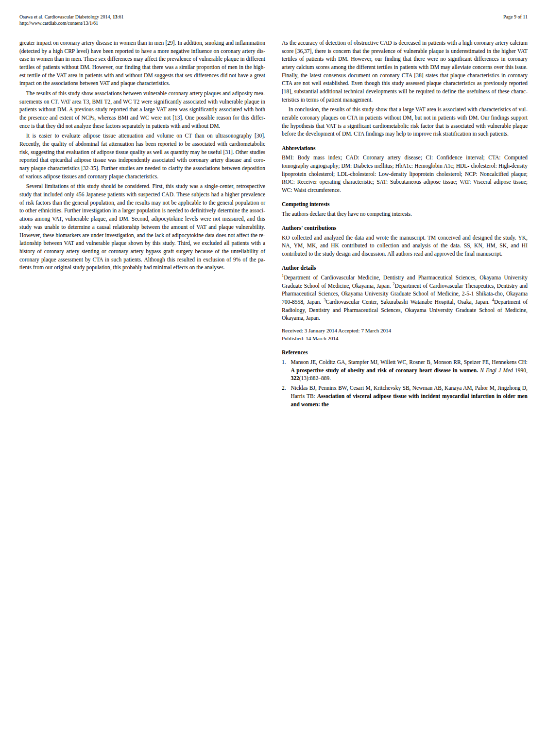Osawa et al. Cardiovascular Diabetology 2014, 13:61
http://www.cardiab.com/content/13/1/61
Page 9 of 11
greater impact on coronary artery disease in women than in men [29]. In addition, smoking and inflammation (detected by a high CRP level) have been reported to have a more negative influence on coronary artery disease in women than in men. These sex differences may affect the prevalence of vulnerable plaque in different tertiles of patients without DM. However, our finding that there was a similar proportion of men in the highest tertile of the VAT area in patients with and without DM suggests that sex differences did not have a great impact on the associations between VAT and plaque characteristics.
The results of this study show associations between vulnerable coronary artery plaques and adiposity measurements on CT. VAT area T3, BMI T2, and WC T2 were significantly associated with vulnerable plaque in patients without DM. A previous study reported that a large VAT area was significantly associated with both the presence and extent of NCPs, whereas BMI and WC were not [13]. One possible reason for this difference is that they did not analyze these factors separately in patients with and without DM.
It is easier to evaluate adipose tissue attenuation and volume on CT than on ultrasonography [30]. Recently, the quality of abdominal fat attenuation has been reported to be associated with cardiometabolic risk, suggesting that evaluation of adipose tissue quality as well as quantity may be useful [31]. Other studies reported that epicardial adipose tissue was independently associated with coronary artery disease and coronary plaque characteristics [32-35]. Further studies are needed to clarify the associations between deposition of various adipose tissues and coronary plaque characteristics.
Several limitations of this study should be considered. First, this study was a single-center, retrospective study that included only 456 Japanese patients with suspected CAD. These subjects had a higher prevalence of risk factors than the general population, and the results may not be applicable to the general population or to other ethnicities. Further investigation in a larger population is needed to definitively determine the associations among VAT, vulnerable plaque, and DM. Second, adipocytokine levels were not measured, and this study was unable to determine a causal relationship between the amount of VAT and plaque vulnerability. However, these biomarkers are under investigation, and the lack of adipocytokine data does not affect the relationship between VAT and vulnerable plaque shown by this study. Third, we excluded all patients with a history of coronary artery stenting or coronary artery bypass graft surgery because of the unreliability of coronary plaque assessment by CTA in such patients. Although this resulted in exclusion of 9% of the patients from our original study population, this probably had minimal effects on the analyses.
As the accuracy of detection of obstructive CAD is decreased in patients with a high coronary artery calcium score [36,37], there is concern that the prevalence of vulnerable plaque is underestimated in the higher VAT tertiles of patients with DM. However, our finding that there were no significant differences in coronary artery calcium scores among the different tertiles in patients with DM may alleviate concerns over this issue. Finally, the latest consensus document on coronary CTA [38] states that plaque characteristics in coronary CTA are not well established. Even though this study assessed plaque characteristics as previously reported [18], substantial additional technical developments will be required to define the usefulness of these characteristics in terms of patient management.
In conclusion, the results of this study show that a large VAT area is associated with characteristics of vulnerable coronary plaques on CTA in patients without DM, but not in patients with DM. Our findings support the hypothesis that VAT is a significant cardiometabolic risk factor that is associated with vulnerable plaque before the development of DM. CTA findings may help to improve risk stratification in such patients.
Abbreviations
BMI: Body mass index; CAD: Coronary artery disease; CI: Confidence interval; CTA: Computed tomography angiography; DM: Diabetes mellitus; HbA1c: Hemoglobin A1c; HDL- cholesterol: High-density lipoprotein cholesterol; LDL-cholesterol: Low-density lipoprotein cholesterol; NCP: Noncalcified plaque; ROC: Receiver operating characteristic; SAT: Subcutaneous adipose tissue; VAT: Visceral adipose tissue; WC: Waist circumference.
Competing interests
The authors declare that they have no competing interests.
Authors' contributions
KO collected and analyzed the data and wrote the manuscript. TM conceived and designed the study. YK, NA, YM, MK, and HK contributed to collection and analysis of the data. SS, KN, HM, SK, and HI contributed to the study design and discussion. All authors read and approved the final manuscript.
Author details
1Department of Cardiovascular Medicine, Dentistry and Pharmaceutical Sciences, Okayama University Graduate School of Medicine, Okayama, Japan. 2Department of Cardiovascular Therapeutics, Dentistry and Pharmaceutical Sciences, Okayama University Graduate School of Medicine, 2-5-1 Shikata-cho, Okayama 700-8558, Japan. 3Cardiovascular Center, Sakurabashi Watanabe Hospital, Osaka, Japan. 4Department of Radiology, Dentistry and Pharmaceutical Sciences, Okayama University Graduate School of Medicine, Okayama, Japan.
Received: 3 January 2014 Accepted: 7 March 2014
Published: 14 March 2014
References
1. Manson JE, Colditz GA, Stampfer MJ, Willett WC, Rosner B, Monson RR, Speizer FE, Hennekens CH: A prospective study of obesity and risk of coronary heart disease in women. N Engl J Med 1990, 322(13):882–889.
2. Nicklas BJ, Penninx BW, Cesari M, Kritchevsky SB, Newman AB, Kanaya AM, Pahor M, Jingzhong D, Harris TB: Association of visceral adipose tissue with incident myocardial infarction in older men and women: the